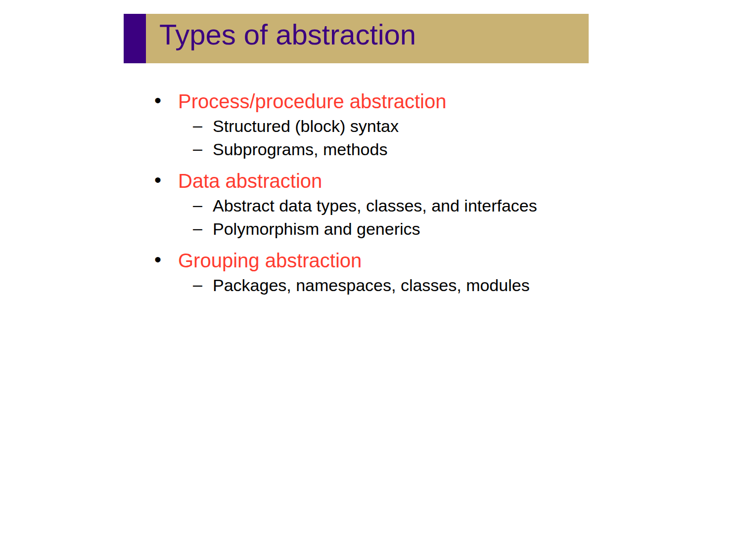Types of abstraction
Process/procedure abstraction
Structured (block) syntax
Subprograms, methods
Data abstraction
Abstract data types, classes, and interfaces
Polymorphism and generics
Grouping abstraction
Packages, namespaces, classes, modules